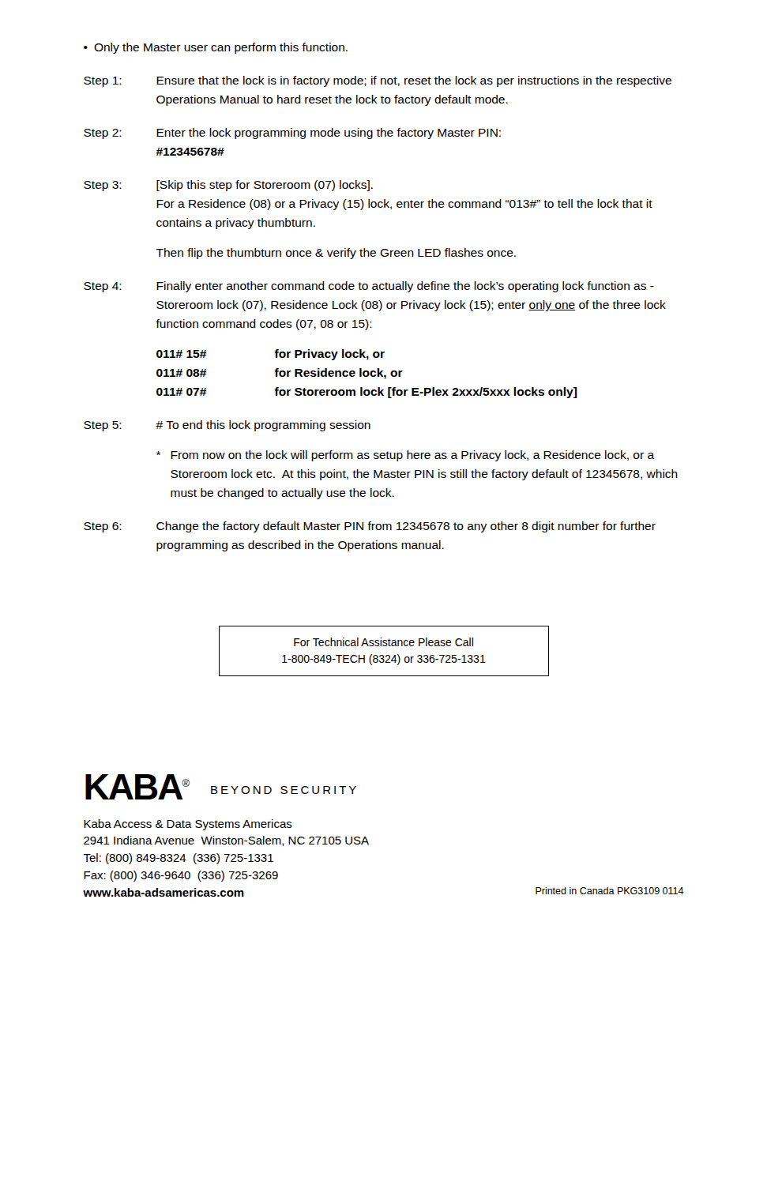Only the Master user can perform this function.
Step 1:
Ensure that the lock is in factory mode; if not, reset the lock as per instructions in the respective Operations Manual to hard reset the lock to factory default mode.
Step 2:
Enter the lock programming mode using the factory Master PIN:
#12345678#
Step 3:
[Skip this step for Storeroom (07) locks].
For a Residence (08) or a Privacy (15) lock, enter the command “013#” to tell the lock that it contains a privacy thumbturn.
Then flip the thumbturn once & verify the Green LED flashes once.
Step 4:
Finally enter another command code to actually define the lock’s operating lock function as - Storeroom lock (07), Residence Lock (08) or Privacy lock (15); enter only one of the three lock function command codes (07, 08 or 15):
011# 15#for Privacy lock, or
011# 08#for Residence lock, or
011# 07#for Storeroom lock [for E-Plex 2xxx/5xxx locks only]
Step 5:
# To end this lock programming session
*
From now on the lock will perform as setup here as a Privacy lock, a Residence lock, or a Storeroom lock etc. At this point, the Master PIN is still the factory default of 12345678, which must be changed to actually use the lock.
Step 6:
Change the factory default Master PIN from 12345678 to any other 8 digit number for further programming as described in the Operations manual.
For Technical Assistance Please Call
1-800-849-TECH (8324) or 336-725-1331
KABA®
BEYOND SECURITY
Kaba Access & Data Systems Americas
2941 Indiana Avenue Winston-Salem, NC 27105 USA
Tel: (800) 849-8324 (336) 725-1331
Fax: (800) 346-9640 (336) 725-3269
www.kaba-adsamericas.com Printed in Canada PKG3109 0114